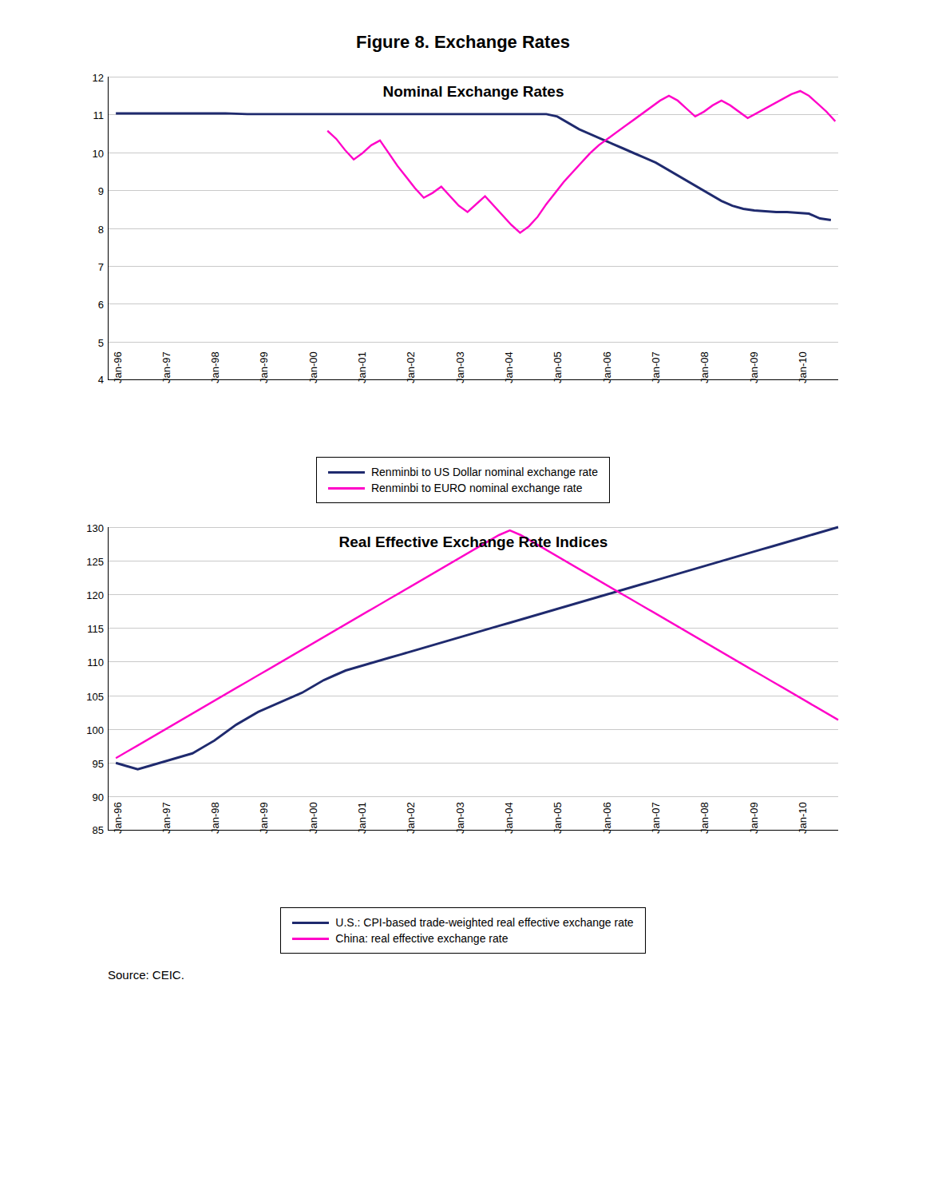Figure 8. Exchange Rates
Nominal Exchange Rates
12
11
10
9
8
7
6
5
4
Jan-96 Jan-97 Jan-98 Jan-99 Jan-00 Jan-01 Jan-02 Jan-03 Jan-04 Jan-05 Jan-06 Jan-07 Jan-08 Jan-09 Jan-10
Renminbi to US Dollar nominal exchange rate
Renminbi to EURO nominal exchange rate
Real Effective Exchange Rate Indices
130
125
120
115
110
105
100
95
90
85
Jan-96 Jan-97 Jan-98 Jan-99 Jan-00 Jan-01 Jan-02 Jan-03 Jan-04 Jan-05 Jan-06 Jan-07 Jan-08 Jan-09 Jan-10
U.S.: CPI-based trade-weighted real effective exchange rate
China: real effective exchange rate
Source: CEIC.